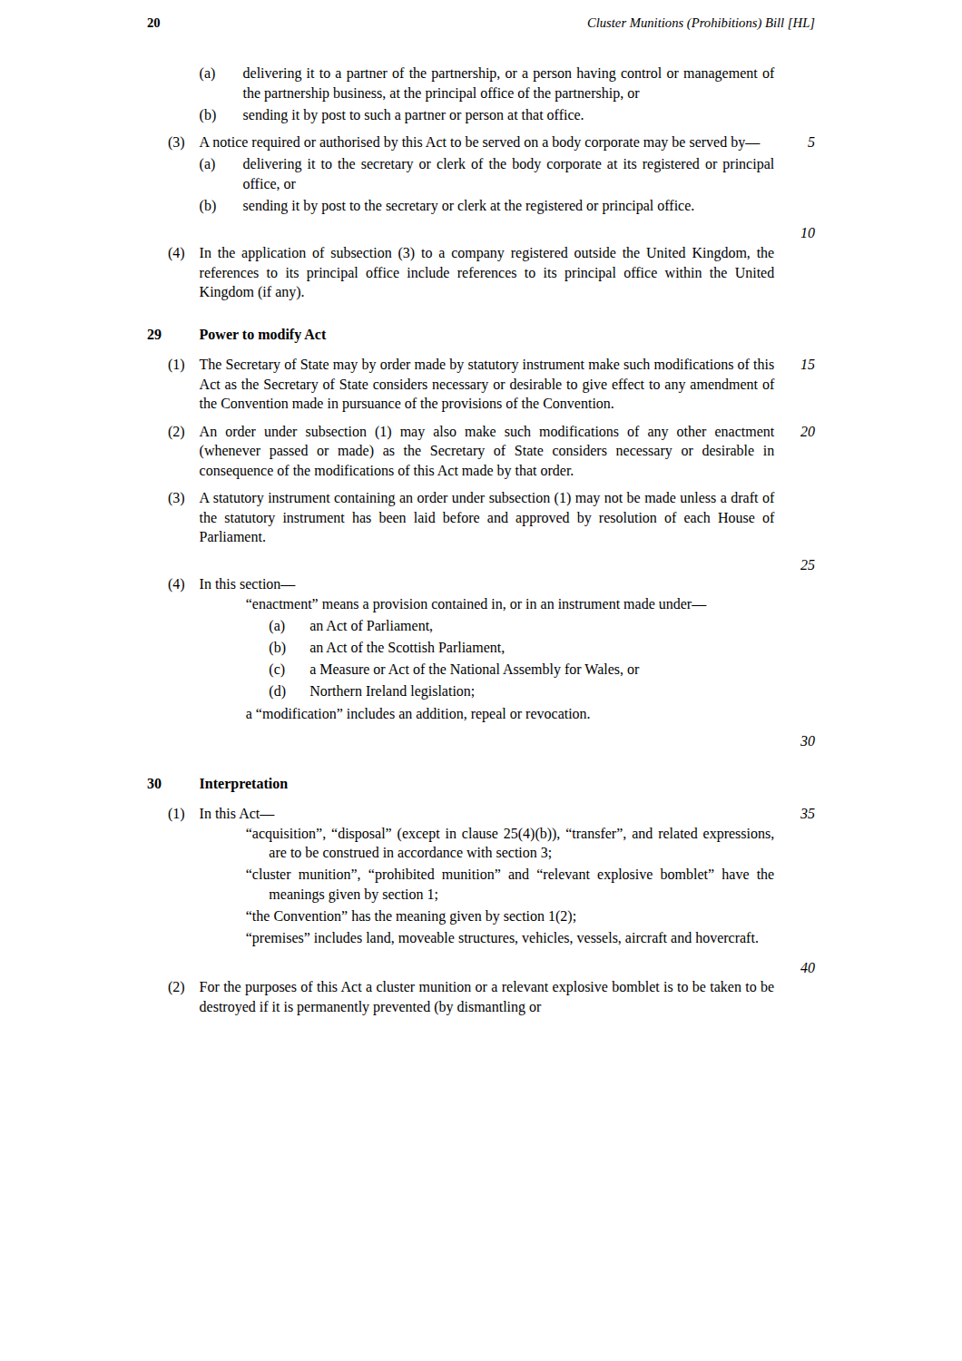20 Cluster Munitions (Prohibitions) Bill [HL]
(a)
delivering it to a partner of the partnership, or a person having control or management of the partnership business, at the principal office of the partnership, or
(b)
sending it by post to such a partner or person at that office.
(3)
A notice required or authorised by this Act to be served on a body corporate may be served by—
(a)
delivering it to the secretary or clerk of the body corporate at its registered or principal office, or
(b)
sending it by post to the secretary or clerk at the registered or principal office.
5
10
(4)
In the application of subsection (3) to a company registered outside the United Kingdom, the references to its principal office include references to its principal office within the United Kingdom (if any).
29 Power to modify Act
(1)
The Secretary of State may by order made by statutory instrument make such modifications of this Act as the Secretary of State considers necessary or desirable to give effect to any amendment of the Convention made in pursuance of the provisions of the Convention.
15
(2)
An order under subsection (1) may also make such modifications of any other enactment (whenever passed or made) as the Secretary of State considers necessary or desirable in consequence of the modifications of this Act made by that order.
20
(3)
A statutory instrument containing an order under subsection (1) may not be made unless a draft of the statutory instrument has been laid before and approved by resolution of each House of Parliament.
25
(4)
In this section—
“enactment” means a provision contained in, or in an instrument made under—
(a)
an Act of Parliament,
(b)
an Act of the Scottish Parliament,
(c)
a Measure or Act of the National Assembly for Wales, or
(d)
Northern Ireland legislation;
a “modification” includes an addition, repeal or revocation.
30
30 Interpretation
(1)
In this Act—
“acquisition”, “disposal” (except in clause 25(4)(b)), “transfer”, and related expressions, are to be construed in accordance with section 3;
“cluster munition”, “prohibited munition” and “relevant explosive bomblet” have the meanings given by section 1;
“the Convention” has the meaning given by section 1(2);
“premises” includes land, moveable structures, vehicles, vessels, aircraft and hovercraft.
35
40
(2)
For the purposes of this Act a cluster munition or a relevant explosive bomblet is to be taken to be destroyed if it is permanently prevented (by dismantling or